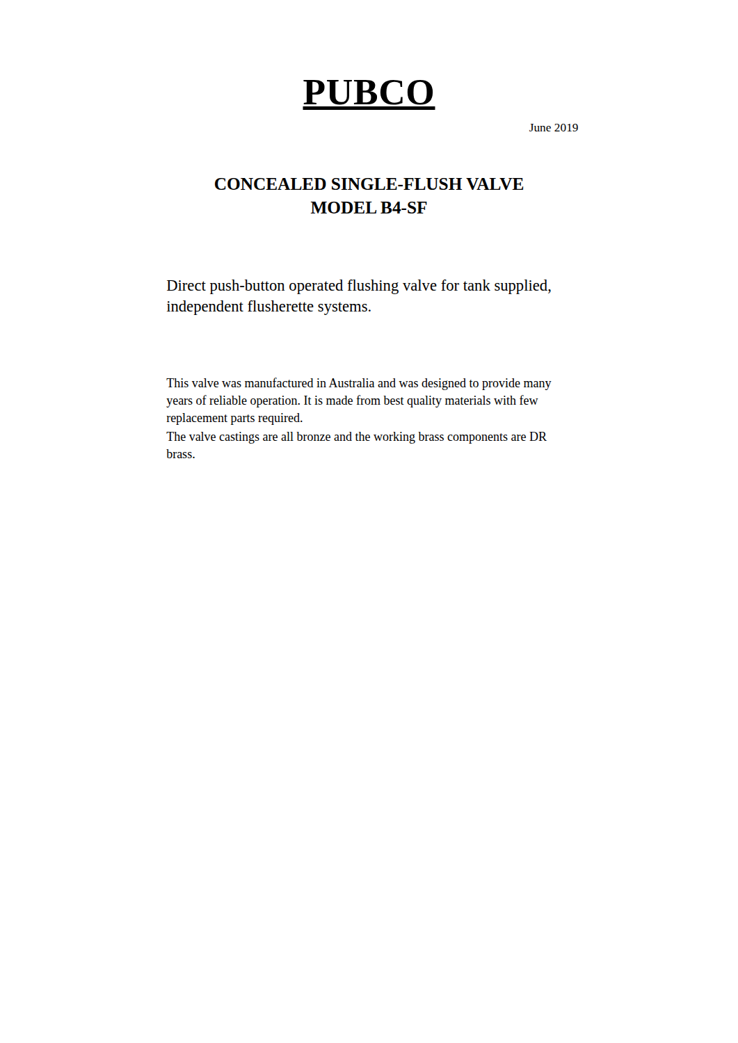PUBCO
June 2019
CONCEALED SINGLE-FLUSH VALVE
MODEL B4-SF
Direct push-button operated flushing valve for tank supplied, independent flusherette systems.
This valve was manufactured in Australia and was designed to provide many years of reliable operation. It is made from best quality materials with few replacement parts required.
The valve castings are all bronze and the working brass components are DR brass.